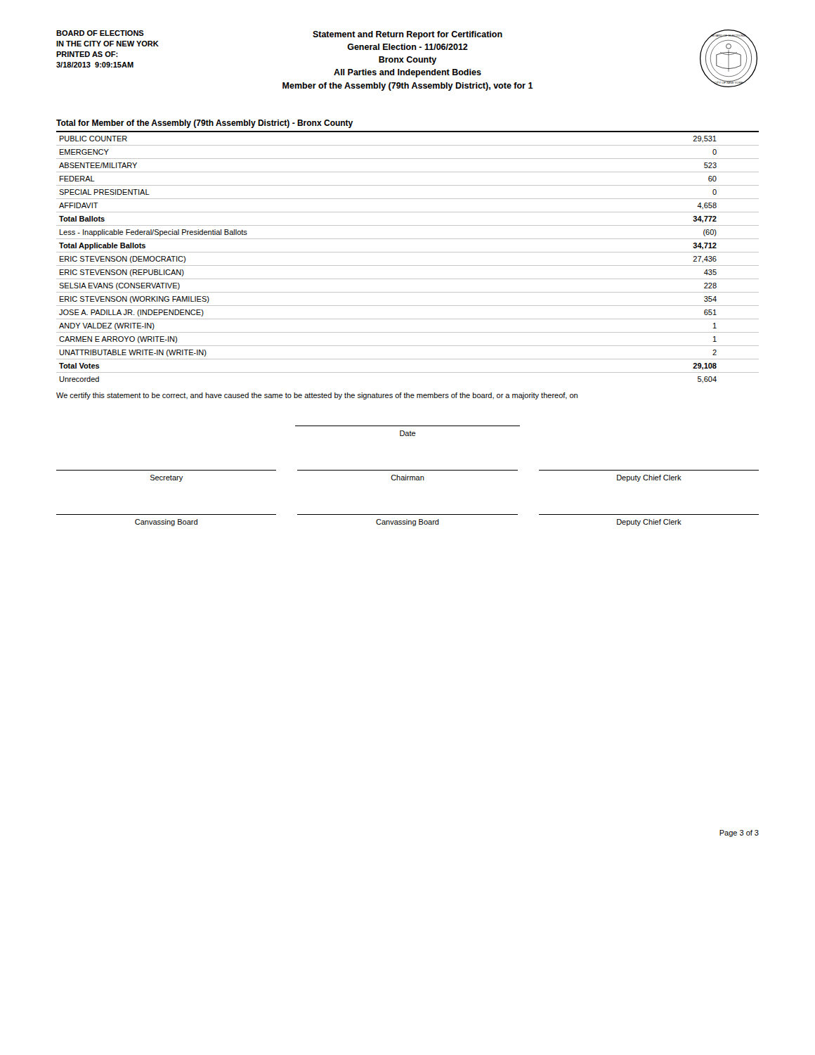BOARD OF ELECTIONS
IN THE CITY OF NEW YORK
PRINTED AS OF:
3/18/2013 9:09:15AM
Statement and Return Report for Certification
General Election - 11/06/2012
Bronx County
All Parties and Independent Bodies
Member of the Assembly (79th Assembly District), vote for 1
BOARD OF ELECTIONS CITY OF NEW YORK
Total for Member of the Assembly (79th Assembly District) - Bronx County
| PUBLIC COUNTER | 29,531 |
| EMERGENCY | 0 |
| ABSENTEE/MILITARY | 523 |
| FEDERAL | 60 |
| SPECIAL PRESIDENTIAL | 0 |
| AFFIDAVIT | 4,658 |
| Total Ballots | 34,772 |
| Less - Inapplicable Federal/Special Presidential Ballots | (60) |
| Total Applicable Ballots | 34,712 |
| ERIC STEVENSON (DEMOCRATIC) | 27,436 |
| ERIC STEVENSON (REPUBLICAN) | 435 |
| SELSIA EVANS (CONSERVATIVE) | 228 |
| ERIC STEVENSON (WORKING FAMILIES) | 354 |
| JOSE A. PADILLA JR. (INDEPENDENCE) | 651 |
| ANDY VALDEZ (WRITE-IN) | 1 |
| CARMEN E ARROYO (WRITE-IN) | 1 |
| UNATTRIBUTABLE WRITE-IN (WRITE-IN) | 2 |
| Total Votes | 29,108 |
| Unrecorded | 5,604 |
We certify this statement to be correct, and have caused the same to be attested by the signatures of the members of the board, or a majority thereof, on
Date
Secretary
Chairman
Deputy Chief Clerk
Canvassing Board
Canvassing Board
Deputy Chief Clerk
Page 3 of 3